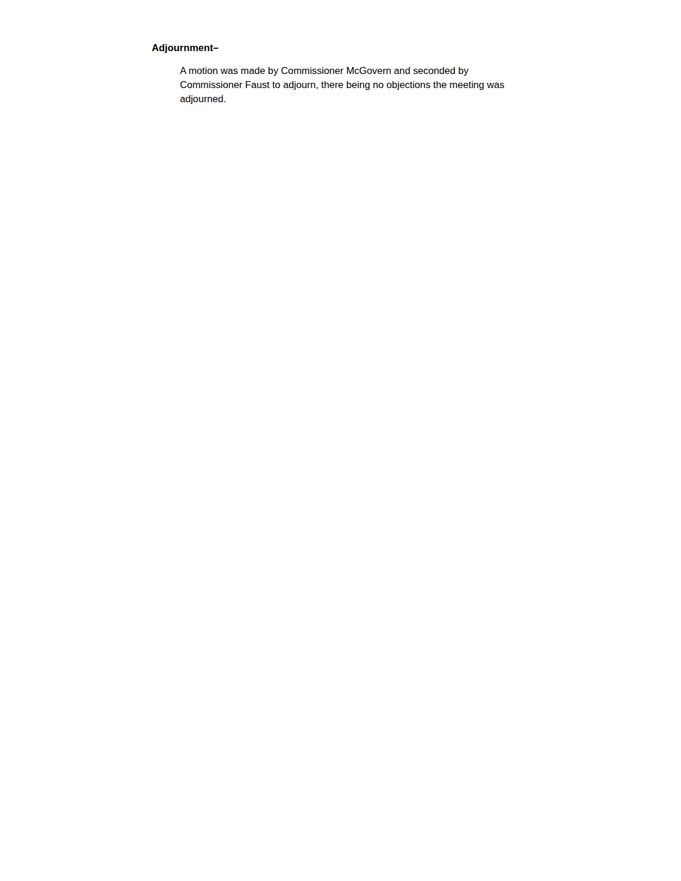Adjournment–
A motion was made by Commissioner McGovern and seconded by Commissioner Faust to adjourn, there being no objections the meeting was adjourned.